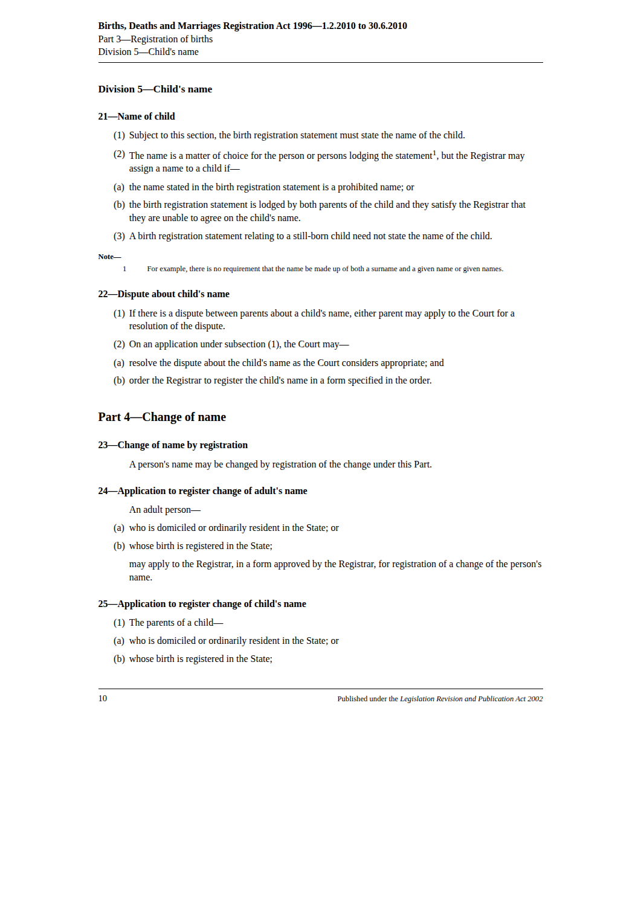Births, Deaths and Marriages Registration Act 1996—1.2.2010 to 30.6.2010
Part 3—Registration of births
Division 5—Child's name
Division 5—Child's name
21—Name of child
(1)
Subject to this section, the birth registration statement must state the name of the child.
(2)
The name is a matter of choice for the person or persons lodging the statement1, but the Registrar may assign a name to a child if—
(a)
the name stated in the birth registration statement is a prohibited name; or
(b)
the birth registration statement is lodged by both parents of the child and they satisfy the Registrar that they are unable to agree on the child's name.
(3)
A birth registration statement relating to a still-born child need not state the name of the child.
Note—
1
For example, there is no requirement that the name be made up of both a surname and a given name or given names.
22—Dispute about child's name
(1)
If there is a dispute between parents about a child's name, either parent may apply to the Court for a resolution of the dispute.
(2)
On an application under subsection (1), the Court may—
(a)
resolve the dispute about the child's name as the Court considers appropriate; and
(b)
order the Registrar to register the child's name in a form specified in the order.
Part 4—Change of name
23—Change of name by registration
A person's name may be changed by registration of the change under this Part.
24—Application to register change of adult's name
An adult person—
(a)
who is domiciled or ordinarily resident in the State; or
(b)
whose birth is registered in the State;
may apply to the Registrar, in a form approved by the Registrar, for registration of a change of the person's name.
25—Application to register change of child's name
(1)
The parents of a child—
(a)
who is domiciled or ordinarily resident in the State; or
(b)
whose birth is registered in the State;
10 Published under the Legislation Revision and Publication Act 2002